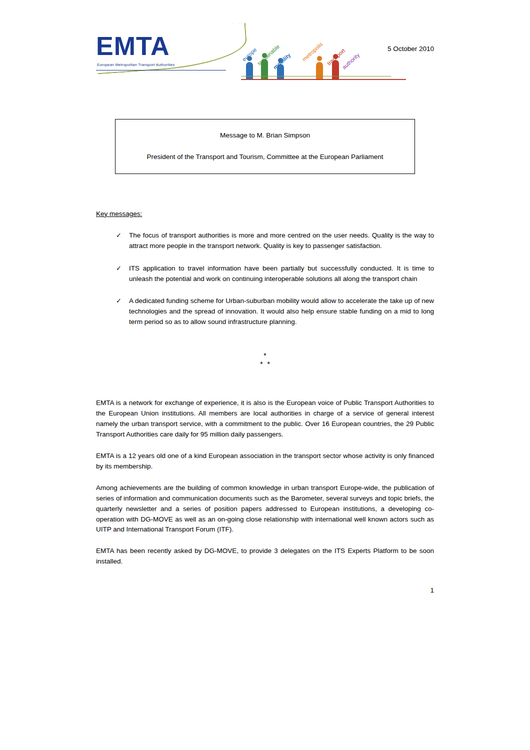EMTA
European Metropolitan Transport Authorities
europe sustainable mobility metropolis transport authority
5 October 2010
Message to M. Brian Simpson
President of the Transport and Tourism, Committee at the European Parliament
Key messages:
The focus of transport authorities is more and more centred on the user needs. Quality is the way to attract more people in the transport network. Quality is key to passenger satisfaction.
ITS application to travel information have been partially but successfully conducted. It is time to unleash the potential and work on continuing interoperable solutions all along the transport chain
A dedicated funding scheme for Urban-suburban mobility would allow to accelerate the take up of new technologies and the spread of innovation. It would also help ensure stable funding on a mid to long term period so as to allow sound infrastructure planning.
*
* *
EMTA is a network for exchange of experience, it is also is the European voice of Public Transport Authorities to the European Union institutions. All members are local authorities in charge of a service of general interest namely the urban transport service, with a commitment to the public. Over 16 European countries, the 29 Public Transport Authorities care daily for 95 million daily passengers.
EMTA is a 12 years old one of a kind European association in the transport sector whose activity is only financed by its membership.
Among achievements are the building of common knowledge in urban transport Europe-wide, the publication of series of information and communication documents such as the Barometer, several surveys and topic briefs, the quarterly newsletter and a series of position papers addressed to European institutions, a developing co-operation with DG-MOVE as well as an on-going close relationship with international well known actors such as UITP and International Transport Forum (ITF).
EMTA has been recently asked by DG-MOVE, to provide 3 delegates on the ITS Experts Platform to be soon installed.
1